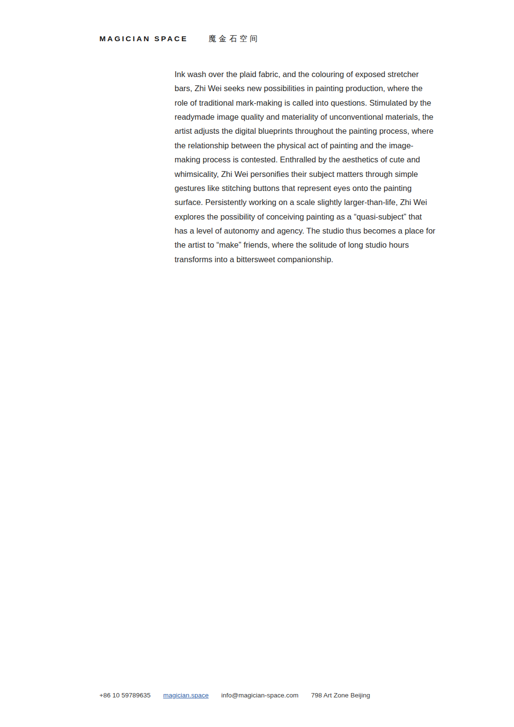MAGICIAN SPACE魔金石空间
Ink wash over the plaid fabric, and the colouring of exposed stretcher bars, Zhi Wei seeks new possibilities in painting production, where the role of traditional mark-making is called into questions. Stimulated by the readymade image quality and materiality of unconventional materials, the artist adjusts the digital blueprints throughout the painting process, where the relationship between the physical act of painting and the image-making process is contested. Enthralled by the aesthetics of cute and whimsicality, Zhi Wei personifies their subject matters through simple gestures like stitching buttons that represent eyes onto the painting surface. Persistently working on a scale slightly larger-than-life, Zhi Wei explores the possibility of conceiving painting as a “quasi-subject” that has a level of autonomy and agency. The studio thus becomes a place for the artist to “make” friends, where the solitude of long studio hours transforms into a bittersweet companionship.
+86 10 59789635 magician.space info@magician-space.com 798 Art Zone Beijing